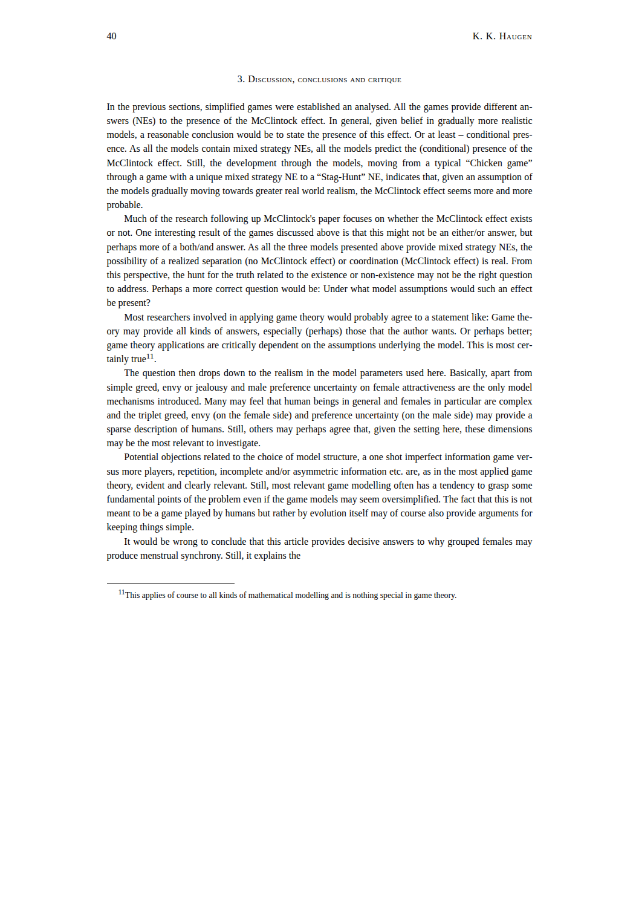40 K. K. Haugen
3. Discussion, conclusions and critique
In the previous sections, simplified games were established an analysed. All the games provide different answers (NEs) to the presence of the McClintock effect. In general, given belief in gradually more realistic models, a reasonable conclusion would be to state the presence of this effect. Or at least – conditional presence. As all the models contain mixed strategy NEs, all the models predict the (conditional) presence of the McClintock effect. Still, the development through the models, moving from a typical “Chicken game” through a game with a unique mixed strategy NE to a “Stag-Hunt” NE, indicates that, given an assumption of the models gradually moving towards greater real world realism, the McClintock effect seems more and more probable.
Much of the research following up McClintock's paper focuses on whether the McClintock effect exists or not. One interesting result of the games discussed above is that this might not be an either/or answer, but perhaps more of a both/and answer. As all the three models presented above provide mixed strategy NEs, the possibility of a realized separation (no McClintock effect) or coordination (McClintock effect) is real. From this perspective, the hunt for the truth related to the existence or non-existence may not be the right question to address. Perhaps a more correct question would be: Under what model assumptions would such an effect be present?
Most researchers involved in applying game theory would probably agree to a statement like: Game theory may provide all kinds of answers, especially (perhaps) those that the author wants. Or perhaps better; game theory applications are critically dependent on the assumptions underlying the model. This is most certainly true11.
The question then drops down to the realism in the model parameters used here. Basically, apart from simple greed, envy or jealousy and male preference uncertainty on female attractiveness are the only model mechanisms introduced. Many may feel that human beings in general and females in particular are complex and the triplet greed, envy (on the female side) and preference uncertainty (on the male side) may provide a sparse description of humans. Still, others may perhaps agree that, given the setting here, these dimensions may be the most relevant to investigate.
Potential objections related to the choice of model structure, a one shot imperfect information game versus more players, repetition, incomplete and/or asymmetric information etc. are, as in the most applied game theory, evident and clearly relevant. Still, most relevant game modelling often has a tendency to grasp some fundamental points of the problem even if the game models may seem oversimplified. The fact that this is not meant to be a game played by humans but rather by evolution itself may of course also provide arguments for keeping things simple.
It would be wrong to conclude that this article provides decisive answers to why grouped females may produce menstrual synchrony. Still, it explains the
11This applies of course to all kinds of mathematical modelling and is nothing special in game theory.